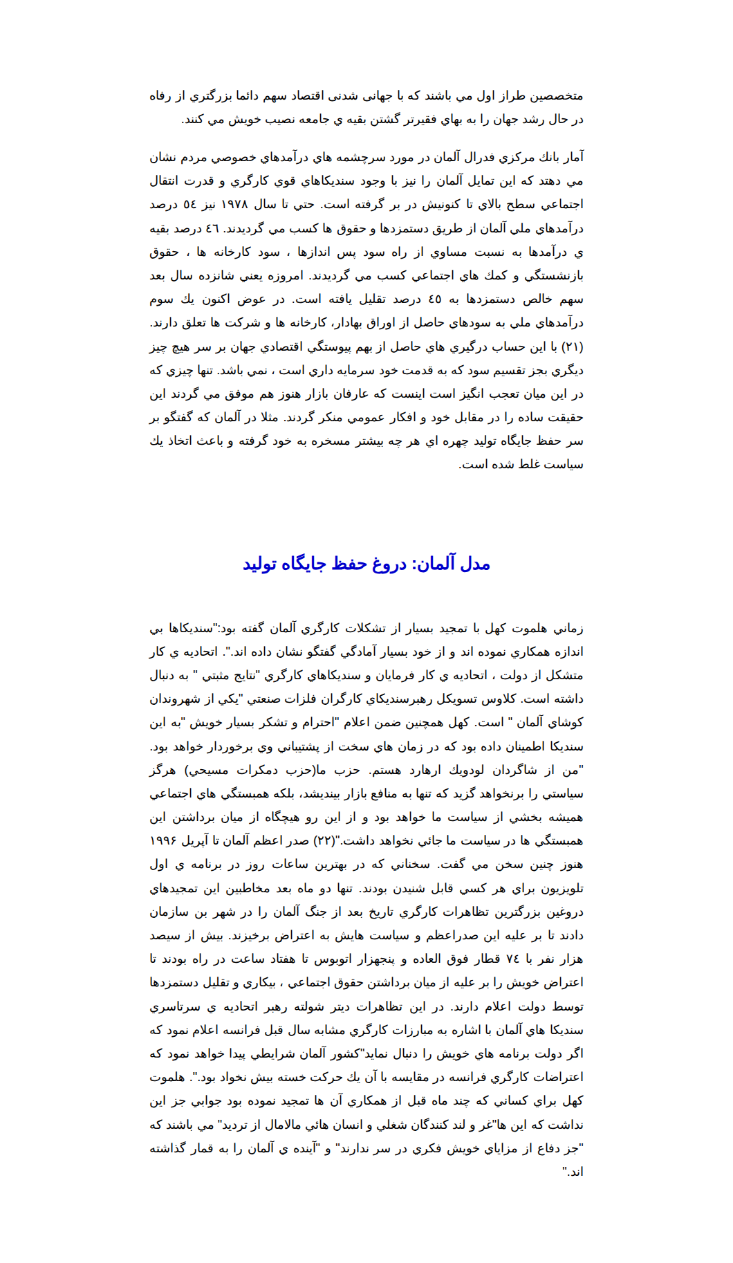متخصصين طراز اول مي باشند كه با جهانى شدنى اقتصاد سهم دائما بزرگتري از رفاه در حال رشد جهان را به بهاي فقيرتر گشتن بقيه ي جامعه نصيب خويش مي كنند.
آمار بانك مركزي فدرال آلمان در مورد سرچشمه هاي درآمدهاي خصوصي مردم نشان مي دهتد كه اين تمايل آلمان را نيز با وجود سنديكاهاي قوي كارگري و قدرت انتقال اجتماعي سطح بالاي تا كنونيش در بر گرفته است. حتي تا سال ۱۹۷۸ نيز ٥٤ درصد درآمدهاي ملي آلمان از طريق دستمزدها و حقوق ها كسب مي گرديدند. ٤٦ درصد بقيه ي درآمدها به نسبت مساوي از راه سود پس اندازها ، سود كارخانه ها ، حقوق بازنشستگي و كمك هاي اجتماعي كسب مي گرديدند. امروزه يعني شانزده سال بعد سهم خالص دستمزدها به ٤٥ درصد تقليل يافته است. در عوض اكنون يك سوم درآمدهاي ملي به سودهاي حاصل از اوراق بهادار، كارخانه ها و شركت ها تعلق دارند.(۲۱) با اين حساب درگيري هاي حاصل از بهم پيوستگي اقتصادي جهان بر سر هيچ چيز ديگري بجز تقسيم سود كه به قدمت خود سرمايه داري است ، نمي باشد. تنها چيزي كه در اين ميان تعجب انگيز است اينست كه عارفان بازار هنوز هم موفق مي گردند اين حقيقت ساده را در مقابل خود و افكار عمومي منكر گردند. مثلا در آلمان كه گفتگو بر سر حفظ جايگاه توليد چهره اي هر چه بيشتر مسخره به خود گرفته و باعث اتخاذ يك سياست غلط شده است.
مدل آلمان: دروغ حفظ جايگاه توليد
زماني هلموت كهل با تمجيد بسيار از تشكلات كارگري آلمان گفته بود:"سنديكاها بي اندازه همكاري نموده اند و از خود بسيار آمادگي گفتگو نشان داده اند.". اتحاديه ي كار متشكل از دولت ، اتحاديه ي كار فرمايان و سنديكاهاي كارگري "نتايج مثبتي " به دنبال داشته است. كلاوس تسويكل رهبرسنديكاي كارگران فلزات صنعتي "يكي از شهروندان كوشاي آلمان " است. كهل همچنين ضمن اعلام "احترام و تشكر بسيار خويش "به اين سنديكا اطمينان داده بود كه در زمان هاي سخت از پشتيباني وي برخوردار خواهد بود. "من از شاگردان لودويك ارهارد هستم. حزب ما(حزب دمكرات مسيحي) هرگز سياستي را برنخواهد گزيد كه تنها به منافع بازار بيندیشد، بلكه همبستگي هاي اجتماعي هميشه بخشي از سياست ما خواهد بود و از اين رو هيچگاه از ميان برداشتن اين همبستگي ها در سياست ما جائي نخواهد داشت."(۲۲) صدر اعظم آلمان تا آپريل ۱۹۹۶ هنوز چنين سخن مي گفت. سخناني كه در بهترين ساعات روز در برنامه ي اول تلويزيون براي هر كسي قابل شنيدن بودند. تنها دو ماه بعد مخاطبين اين تمجيدهاي دروغين بزرگترين تظاهرات كارگري تاريخ بعد از جنگ آلمان را در شهر بن سازمان دادند تا بر عليه اين صدراعظم و سياست هايش به اعتراض برخيزند. بيش از سيصد هزار نفر با ٧٤ قطار فوق العاده و پنجهزار اتوبوس تا هفتاد ساعت در راه بودند تا اعتراض خويش را بر عليه از ميان برداشتن حقوق اجتماعي ، بيكاري و تقليل دستمزدها توسط دولت اعلام دارند. در اين تظاهرات ديتر شولته رهبر اتحاديه ي سرتاسري سنديكا هاي آلمان با اشاره به مبارزات كارگري مشابه سال قبل فرانسه اعلام نمود كه اگر دولت برنامه هاي خويش را دنبال نمايد"كشور آلمان شرايطي پيدا خواهد نمود كه اعتراضات كارگري فرانسه در مقايسه با آن يك حركت خسته بيش نخواد بود.". هلموت كهل براي كساني كه چند ماه قبل از همكاري آن ها تمجيد نموده بود جوابي جز اين نداشت كه اين ها"غر و لند كنندگان شغلي و انسان هائي مالامال از ترديد" مي باشند كه "جز دفاع از مزاياي خويش فكري در سر ندارند" و "آينده ي آلمان را به قمار گذاشته اند."